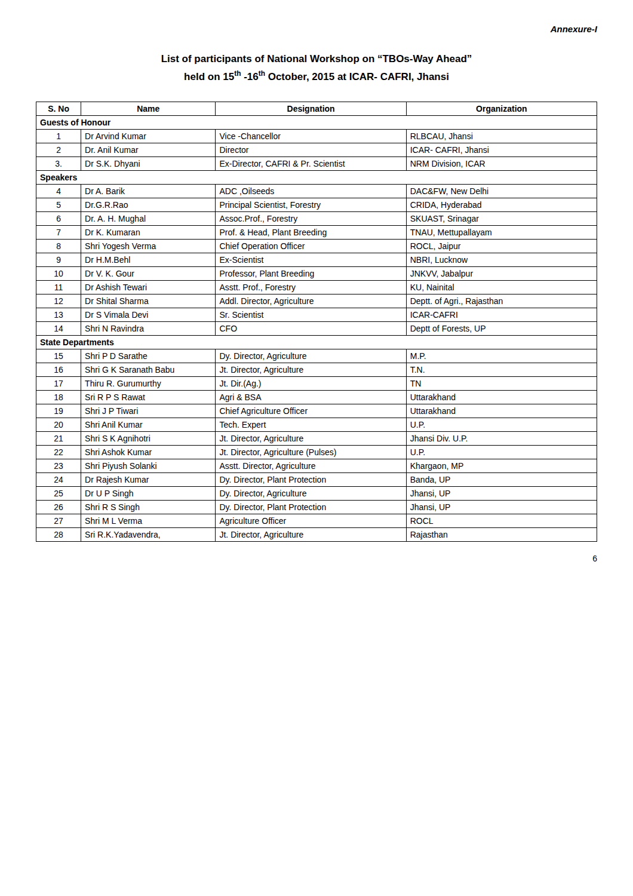Annexure-I
List of participants of National Workshop on “TBOs-Way Ahead”
held on 15th -16th October, 2015 at ICAR- CAFRI, Jhansi
| S. No | Name | Designation | Organization |
| --- | --- | --- | --- |
| Guests of Honour |
| 1 | Dr Arvind Kumar | Vice -Chancellor | RLBCAU, Jhansi |
| 2 | Dr. Anil Kumar | Director | ICAR- CAFRI, Jhansi |
| 3. | Dr S.K. Dhyani | Ex-Director, CAFRI & Pr. Scientist | NRM Division, ICAR |
| Speakers |
| 4 | Dr A. Barik | ADC ,Oilseeds | DAC&FW, New Delhi |
| 5 | Dr.G.R.Rao | Principal Scientist, Forestry | CRIDA, Hyderabad |
| 6 | Dr. A. H. Mughal | Assoc.Prof., Forestry | SKUAST, Srinagar |
| 7 | Dr K. Kumaran | Prof. & Head, Plant Breeding | TNAU, Mettupallayam |
| 8 | Shri Yogesh Verma | Chief Operation Officer | ROCL, Jaipur |
| 9 | Dr H.M.Behl | Ex-Scientist | NBRI, Lucknow |
| 10 | Dr V. K. Gour | Professor, Plant Breeding | JNKVV, Jabalpur |
| 11 | Dr Ashish Tewari | Asstt. Prof., Forestry | KU, Nainital |
| 12 | Dr Shital Sharma | Addl. Director, Agriculture | Deptt. of Agri., Rajasthan |
| 13 | Dr S Vimala Devi | Sr. Scientist | ICAR-CAFRI |
| 14 | Shri N Ravindra | CFO | Deptt of Forests, UP |
| State Departments |
| 15 | Shri P D Sarathe | Dy. Director, Agriculture | M.P. |
| 16 | Shri G K Saranath Babu | Jt. Director, Agriculture | T.N. |
| 17 | Thiru R. Gurumurthy | Jt. Dir.(Ag.) | TN |
| 18 | Sri R P S Rawat | Agri & BSA | Uttarakhand |
| 19 | Shri J P Tiwari | Chief Agriculture Officer | Uttarakhand |
| 20 | Shri Anil Kumar | Tech. Expert | U.P. |
| 21 | Shri S K Agnihotri | Jt. Director, Agriculture | Jhansi Div. U.P. |
| 22 | Shri Ashok Kumar | Jt. Director, Agriculture (Pulses) | U.P. |
| 23 | Shri Piyush Solanki | Asstt. Director, Agriculture | Khargaon, MP |
| 24 | Dr Rajesh Kumar | Dy. Director, Plant Protection | Banda, UP |
| 25 | Dr U P Singh | Dy. Director, Agriculture | Jhansi, UP |
| 26 | Shri R S Singh | Dy. Director, Plant Protection | Jhansi, UP |
| 27 | Shri M L Verma | Agriculture Officer | ROCL |
| 28 | Sri R.K.Yadavendra, | Jt. Director, Agriculture | Rajasthan |
6